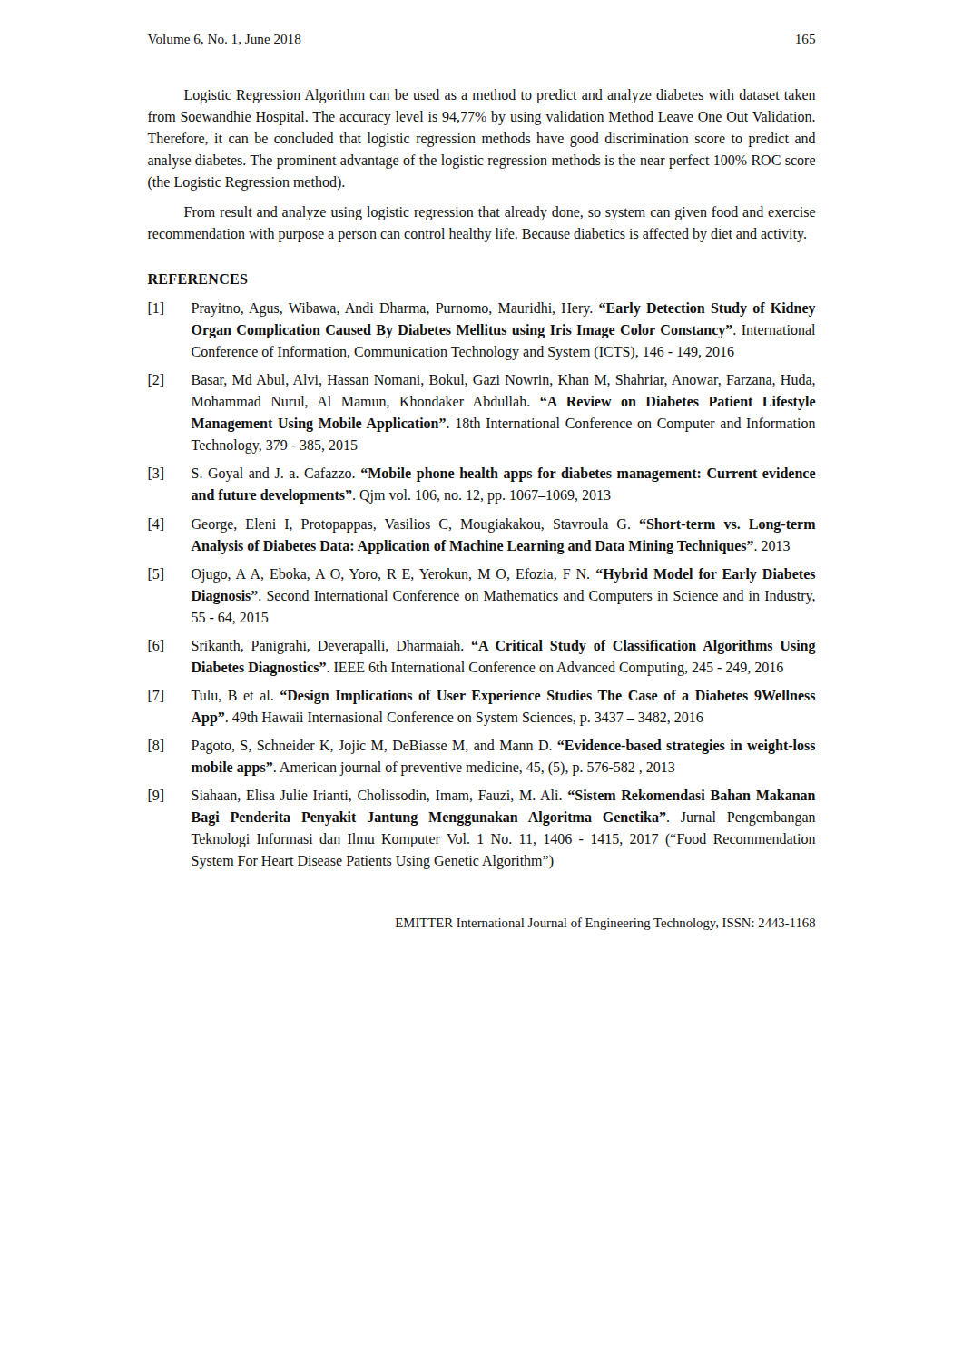Volume 6, No. 1, June 2018 165
Logistic Regression Algorithm can be used as a method to predict and analyze diabetes with dataset taken from Soewandhie Hospital. The accuracy level is 94,77% by using validation Method Leave One Out Validation. Therefore, it can be concluded that logistic regression methods have good discrimination score to predict and analyse diabetes. The prominent advantage of the logistic regression methods is the near perfect 100% ROC score (the Logistic Regression method).
From result and analyze using logistic regression that already done, so system can given food and exercise recommendation with purpose a person can control healthy life. Because diabetics is affected by diet and activity.
References
Prayitno, Agus, Wibawa, Andi Dharma, Purnomo, Mauridhi, Hery. “Early Detection Study of Kidney Organ Complication Caused By Diabetes Mellitus using Iris Image Color Constancy”. International Conference of Information, Communication Technology and System (ICTS), 146 - 149, 2016
Basar, Md Abul, Alvi, Hassan Nomani, Bokul, Gazi Nowrin, Khan M, Shahriar, Anowar, Farzana, Huda, Mohammad Nurul, Al Mamun, Khondaker Abdullah. “A Review on Diabetes Patient Lifestyle Management Using Mobile Application”. 18th International Conference on Computer and Information Technology, 379 - 385, 2015
S. Goyal and J. a. Cafazzo. “Mobile phone health apps for diabetes management: Current evidence and future developments”. Qjm vol. 106, no. 12, pp. 1067–1069, 2013
George, Eleni I, Protopappas, Vasilios C, Mougiakakou, Stavroula G. “Short-term vs. Long-term Analysis of Diabetes Data: Application of Machine Learning and Data Mining Techniques”. 2013
Ojugo, A A, Eboka, A O, Yoro, R E, Yerokun, M O, Efozia, F N. “Hybrid Model for Early Diabetes Diagnosis”. Second International Conference on Mathematics and Computers in Science and in Industry, 55 - 64, 2015
Srikanth, Panigrahi, Deverapalli, Dharmaiah. “A Critical Study of Classification Algorithms Using Diabetes Diagnostics”. IEEE 6th International Conference on Advanced Computing, 245 - 249, 2016
Tulu, B et al. “Design Implications of User Experience Studies The Case of a Diabetes 9Wellness App”. 49th Hawaii Internasional Conference on System Sciences, p. 3437 – 3482, 2016
Pagoto, S, Schneider K, Jojic M, DeBiasse M, and Mann D. “Evidence-based strategies in weight-loss mobile apps”. American journal of preventive medicine, 45, (5), p. 576-582 , 2013
Siahaan, Elisa Julie Irianti, Cholissodin, Imam, Fauzi, M. Ali. “Sistem Rekomendasi Bahan Makanan Bagi Penderita Penyakit Jantung Menggunakan Algoritma Genetika”. Jurnal Pengembangan Teknologi Informasi dan Ilmu Komputer Vol. 1 No. 11, 1406 - 1415, 2017 (“Food Recommendation System For Heart Disease Patients Using Genetic Algorithm”)
EMITTER International Journal of Engineering Technology, ISSN: 2443-1168